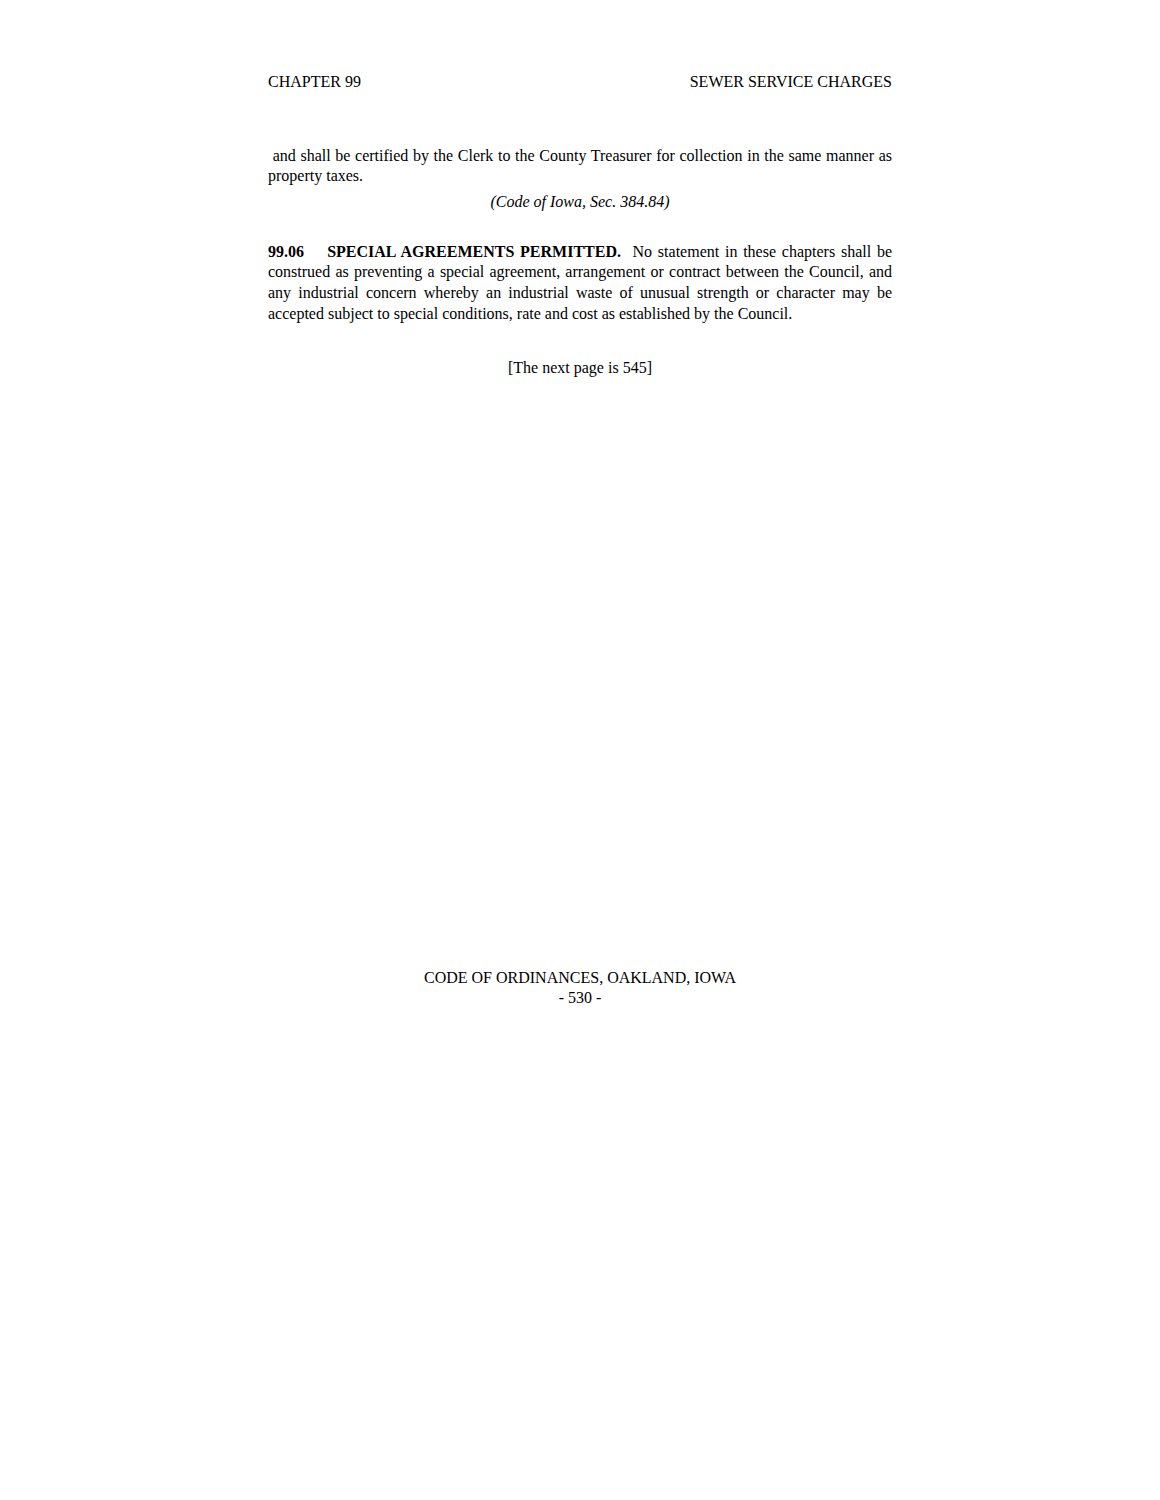CHAPTER 99
SEWER SERVICE CHARGES
and shall be certified by the Clerk to the County Treasurer for collection in the same manner as property taxes.
(Code of Iowa, Sec. 384.84)
99.06 SPECIAL AGREEMENTS PERMITTED. No statement in these chapters shall be construed as preventing a special agreement, arrangement or contract between the Council, and any industrial concern whereby an industrial waste of unusual strength or character may be accepted subject to special conditions, rate and cost as established by the Council.
[The next page is 545]
CODE OF ORDINANCES, OAKLAND, IOWA
- 530 -